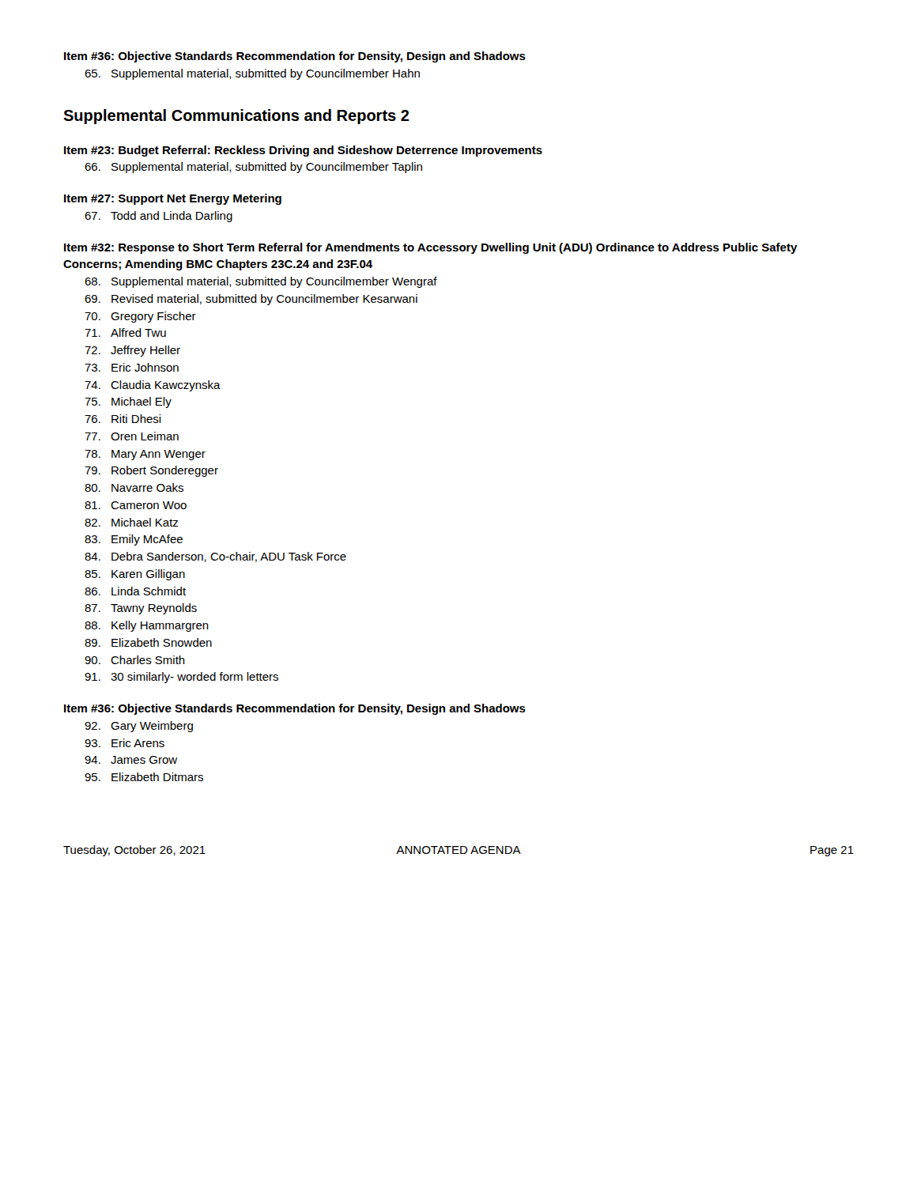Item #36: Objective Standards Recommendation for Density, Design and Shadows
Supplemental material, submitted by Councilmember Hahn
Supplemental Communications and Reports 2
Item #23: Budget Referral: Reckless Driving and Sideshow Deterrence Improvements
Supplemental material, submitted by Councilmember Taplin
Item #27: Support Net Energy Metering
Todd and Linda Darling
Item #32: Response to Short Term Referral for Amendments to Accessory Dwelling Unit (ADU) Ordinance to Address Public Safety Concerns; Amending BMC Chapters 23C.24 and 23F.04
Supplemental material, submitted by Councilmember Wengraf
Revised material, submitted by Councilmember Kesarwani
Gregory Fischer
Alfred Twu
Jeffrey Heller
Eric Johnson
Claudia Kawczynska
Michael Ely
Riti Dhesi
Oren Leiman
Mary Ann Wenger
Robert Sonderegger
Navarre Oaks
Cameron Woo
Michael Katz
Emily McAfee
Debra Sanderson, Co-chair, ADU Task Force
Karen Gilligan
Linda Schmidt
Tawny Reynolds
Kelly Hammargren
Elizabeth Snowden
Charles Smith
30 similarly- worded form letters
Item #36: Objective Standards Recommendation for Density, Design and Shadows
Gary Weimberg
Eric Arens
James Grow
Elizabeth Ditmars
Tuesday, October 26, 2021
ANNOTATED AGENDA
Page 21